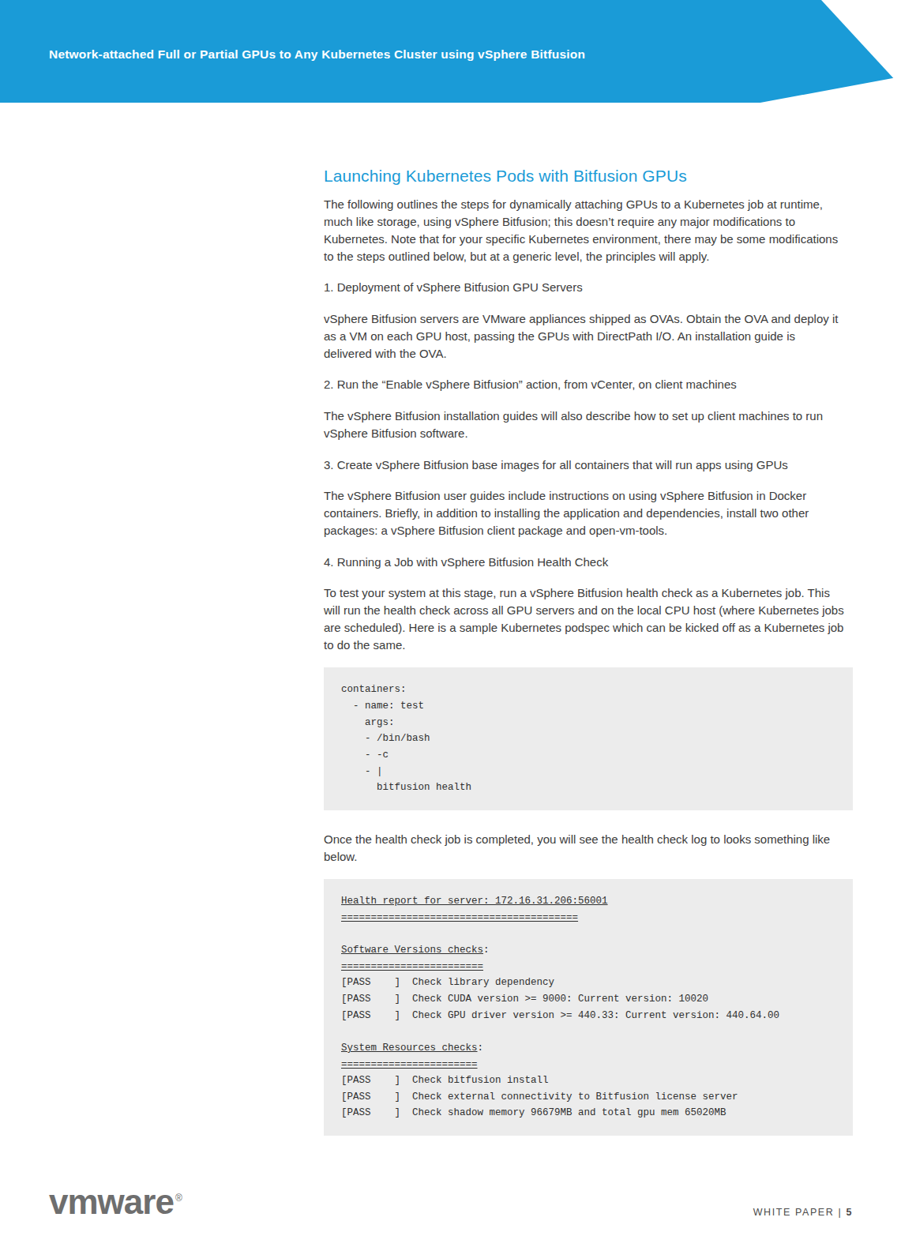Network-attached Full or Partial GPUs to Any Kubernetes Cluster using vSphere Bitfusion
Launching Kubernetes Pods with Bitfusion GPUs
The following outlines the steps for dynamically attaching GPUs to a Kubernetes job at runtime, much like storage, using vSphere Bitfusion; this doesn’t require any major modifications to Kubernetes. Note that for your specific Kubernetes environment, there may be some modifications to the steps outlined below, but at a generic level, the principles will apply.
1. Deployment of vSphere Bitfusion GPU Servers
vSphere Bitfusion servers are VMware appliances shipped as OVAs. Obtain the OVA and deploy it as a VM on each GPU host, passing the GPUs with DirectPath I/O. An installation guide is delivered with the OVA.
2. Run the “Enable vSphere Bitfusion” action, from vCenter, on client machines
The vSphere Bitfusion installation guides will also describe how to set up client machines to run vSphere Bitfusion software.
3. Create vSphere Bitfusion base images for all containers that will run apps using GPUs
The vSphere Bitfusion user guides include instructions on using vSphere Bitfusion in Docker containers. Briefly, in addition to installing the application and dependencies, install two other packages: a vSphere Bitfusion client package and open-vm-tools.
4. Running a Job with vSphere Bitfusion Health Check
To test your system at this stage, run a vSphere Bitfusion health check as a Kubernetes job. This will run the health check across all GPU servers and on the local CPU host (where Kubernetes jobs are scheduled). Here is a sample Kubernetes podspec which can be kicked off as a Kubernetes job to do the same.
containers:
  - name: test
    args:
    - /bin/bash
    - -c
    - |
      bitfusion health
Once the health check job is completed, you will see the health check log to looks something like below.
Health report for server: 172.16.31.206:56001
========================================

Software Versions checks:
========================
[PASS    ]  Check library dependency
[PASS    ]  Check CUDA version >= 9000: Current version: 10020
[PASS    ]  Check GPU driver version >= 440.33: Current version: 440.64.00

System Resources checks:
=======================
[PASS    ]  Check bitfusion install
[PASS    ]  Check external connectivity to Bitfusion license server
[PASS    ]  Check shadow memory 96679MB and total gpu mem 65020MB
vmware®
WHITE PAPER | 5